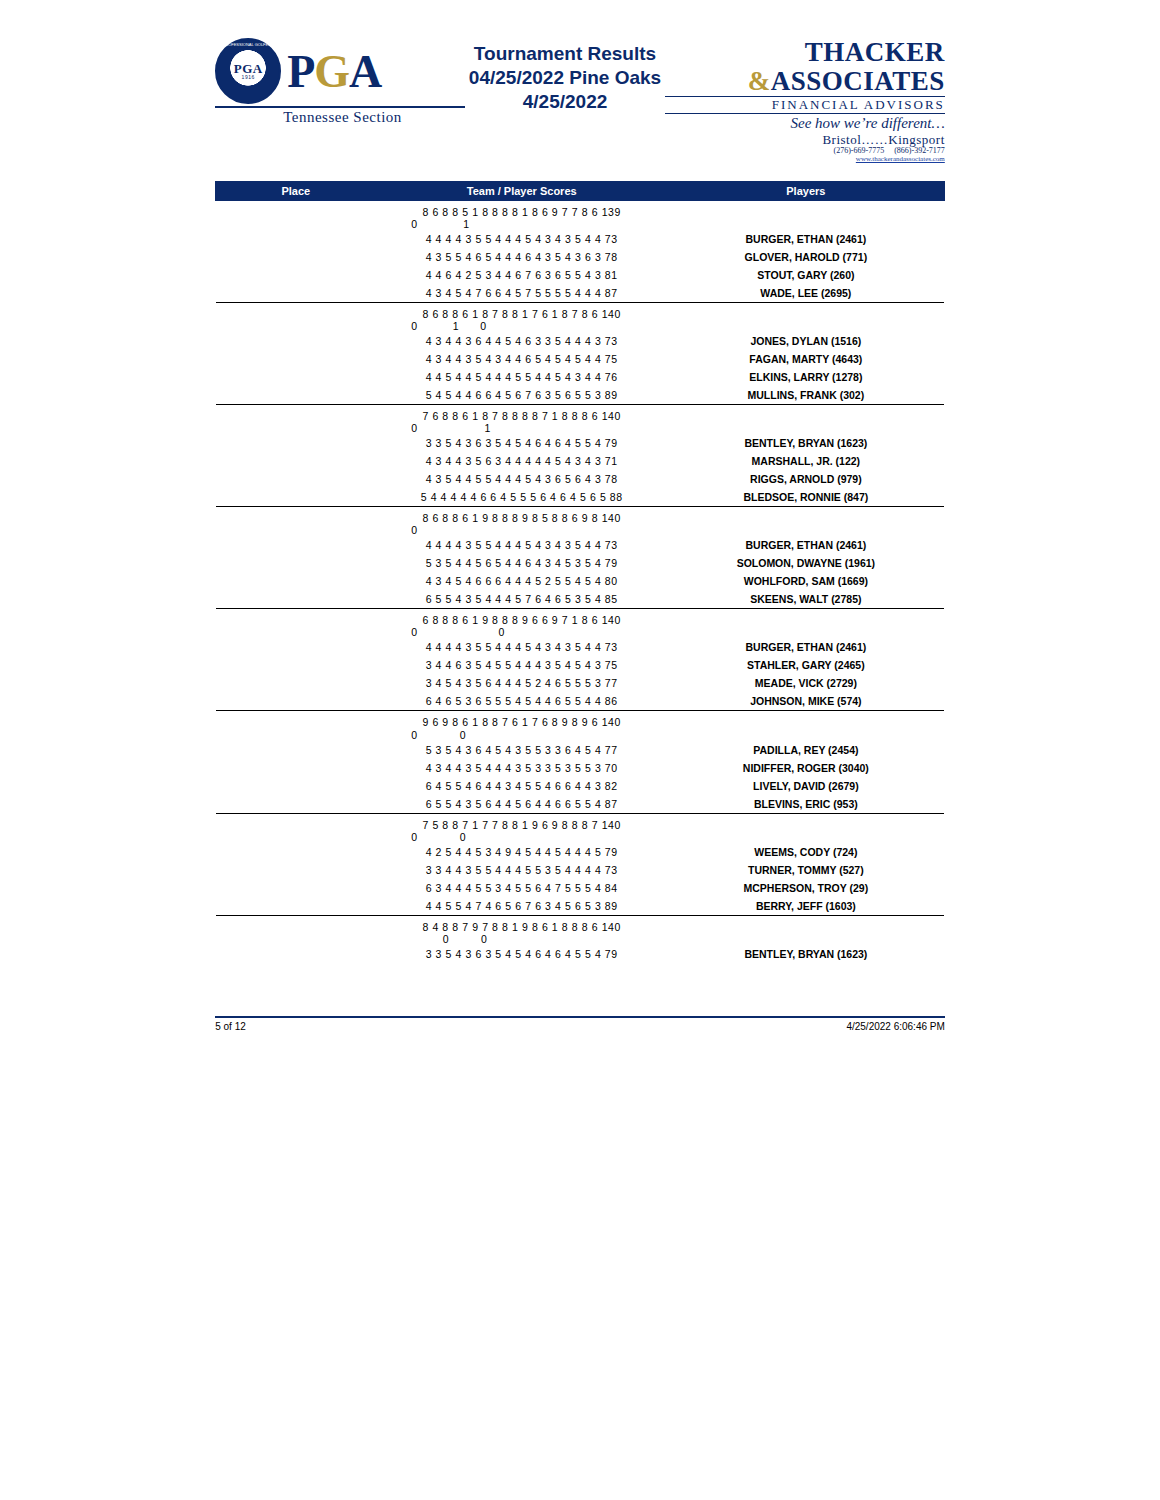PROFESSIONAL GOLFERS
PGA
1916
PGA
Tennessee Section
Tournament Results
04/25/2022 Pine Oaks
4/25/2022
THACKER
&ASSOCIATES
FINANCIAL ADVISORS
See how we’re different…
Bristol……Kingsport
(276)-669-7775 (866)-392-7177
www.thackerandassociates.com
| Place | Team / Player Scores | Players |
| --- | --- | --- |
| | 8 6 8 8 5 1 8 8 8 8 1 8 6 9 7 7 8 6 139 0 1 | |
| | 4 4 4 4 3 5 5 4 4 4 5 4 3 4 3 5 4 4 73 | BURGER, ETHAN (2461) |
| | 4 3 5 5 4 6 5 4 4 4 6 4 3 5 4 3 6 3 78 | GLOVER, HAROLD (771) |
| | 4 4 6 4 2 5 3 4 4 6 7 6 3 6 5 5 4 3 81 | STOUT, GARY (260) |
| | 4 3 4 5 4 7 6 6 4 5 7 5 5 5 5 4 4 4 87 | WADE, LEE (2695) |
| | 8 6 8 8 6 1 8 7 8 8 1 7 6 1 8 7 8 6 140 0 1 0 | |
| | 4 3 4 4 3 6 4 4 5 4 6 3 3 5 4 4 4 3 73 | JONES, DYLAN (1516) |
| | 4 3 4 4 3 5 4 3 4 4 6 5 4 5 4 5 4 4 75 | FAGAN, MARTY (4643) |
| | 4 4 5 4 4 5 4 4 4 5 5 4 4 5 4 3 4 4 76 | ELKINS, LARRY (1278) |
| | 5 4 5 4 4 6 6 4 5 6 7 6 3 5 6 5 5 3 89 | MULLINS, FRANK (302) |
| | 7 6 8 8 6 1 8 7 8 8 8 8 7 1 8 8 8 6 140 0 1 | |
| | 3 3 5 4 3 6 3 5 4 5 4 6 4 6 4 5 5 4 79 | BENTLEY, BRYAN (1623) |
| | 4 3 4 4 3 5 6 3 4 4 4 4 4 5 4 3 4 3 71 | MARSHALL, JR. (122) |
| | 4 3 5 4 4 5 5 4 4 4 5 4 3 6 5 6 4 3 78 | RIGGS, ARNOLD (979) |
| | 5 4 4 4 4 4 6 6 4 5 5 5 6 4 6 4 5 6 5 88 | BLEDSOE, RONNIE (847) |
| | 8 6 8 8 6 1 9 8 8 8 9 8 5 8 8 6 9 8 140 0 | |
| | 4 4 4 4 3 5 5 4 4 4 5 4 3 4 3 5 4 4 73 | BURGER, ETHAN (2461) |
| | 5 3 5 4 4 5 6 5 4 4 6 4 3 4 5 3 5 4 79 | SOLOMON, DWAYNE (1961) |
| | 4 3 4 5 4 6 6 6 4 4 4 5 2 5 5 4 5 4 80 | WOHLFORD, SAM (1669) |
| | 6 5 5 4 3 5 4 4 4 5 7 6 4 6 5 3 5 4 85 | SKEENS, WALT (2785) |
| | 6 8 8 8 6 1 9 8 8 8 9 6 6 9 7 1 8 6 140 0 0 | |
| | 4 4 4 4 3 5 5 4 4 4 5 4 3 4 3 5 4 4 73 | BURGER, ETHAN (2461) |
| | 3 4 4 6 3 5 4 5 5 4 4 4 3 5 4 5 4 3 75 | STAHLER, GARY (2465) |
| | 3 4 5 4 3 5 6 4 4 4 5 2 4 6 5 5 5 3 77 | MEADE, VICK (2729) |
| | 6 4 6 5 3 6 5 5 5 4 5 4 4 6 5 5 4 4 86 | JOHNSON, MIKE (574) |
| | 9 6 9 8 6 1 8 8 7 6 1 7 6 8 9 8 9 6 140 0 0 | |
| | 5 3 5 4 3 6 4 5 4 3 5 5 3 3 6 4 5 4 77 | PADILLA, REY (2454) |
| | 4 3 4 4 3 5 4 4 4 3 5 3 3 5 3 5 5 3 70 | NIDIFFER, ROGER (3040) |
| | 6 4 5 5 4 6 4 4 3 4 5 5 4 6 6 4 4 3 82 | LIVELY, DAVID (2679) |
| | 6 5 5 4 3 5 6 4 4 5 6 4 4 6 6 5 5 4 87 | BLEVINS, ERIC (953) |
| | 7 5 8 8 7 1 7 7 8 8 1 9 6 9 8 8 8 7 140 0 0 | |
| | 4 2 5 4 4 5 3 4 9 4 5 4 4 5 4 4 4 5 79 | WEEMS, CODY (724) |
| | 3 3 4 4 3 5 5 4 4 4 5 5 3 5 4 4 4 4 73 | TURNER, TOMMY (527) |
| | 6 3 4 4 4 5 5 3 4 5 5 6 4 7 5 5 5 4 84 | MCPHERSON, TROY (29) |
| | 4 4 5 5 4 7 4 6 5 6 7 6 3 4 5 6 5 3 89 | BERRY, JEFF (1603) |
| | 8 4 8 8 7 9 7 8 8 1 9 8 6 1 8 8 8 6 140 0 0 | |
| | 3 3 5 4 3 6 3 5 4 5 4 6 4 6 4 5 5 4 79 | BENTLEY, BRYAN (1623) |
5 of 12
4/25/2022 6:06:46 PM